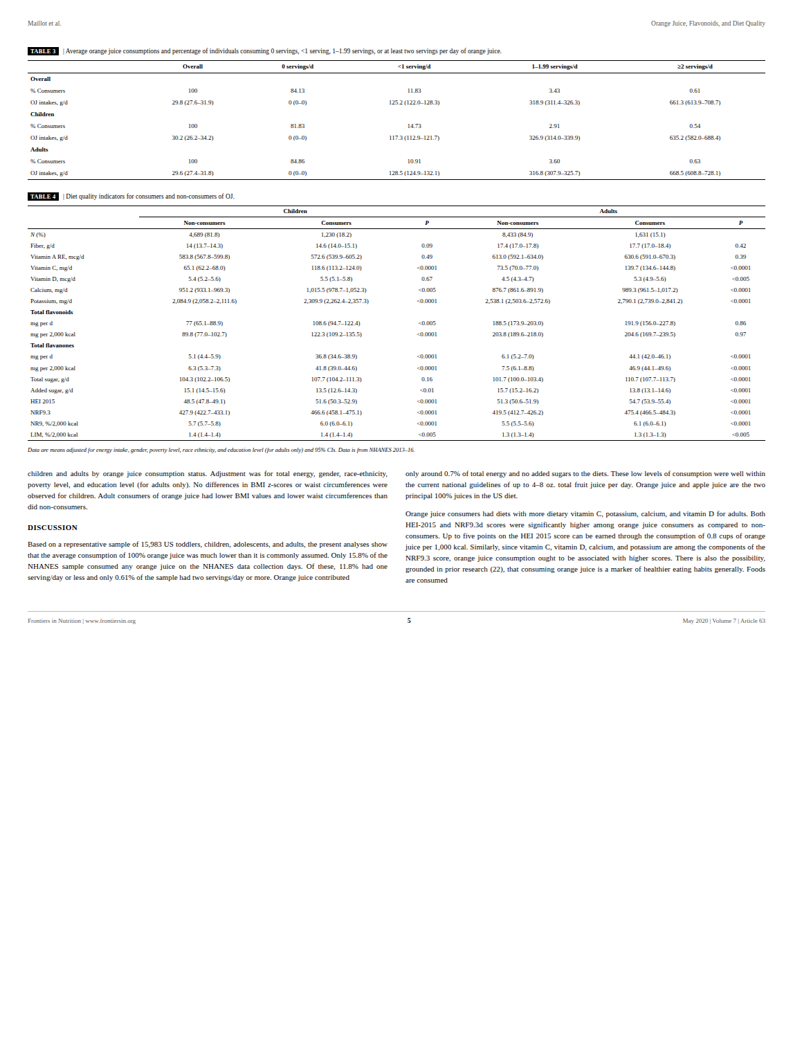Maillot et al.
Orange Juice, Flavonoids, and Diet Quality
TABLE 3 | Average orange juice consumptions and percentage of individuals consuming 0 servings, <1 serving, 1–1.99 servings, or at least two servings per day of orange juice.
| | Overall | 0 servings/d | <1 serving/d | 1–1.99 servings/d | ≥2 servings/d |
| --- | --- | --- | --- | --- | --- |
| Overall |
| % Consumers | 100 | 84.13 | 11.83 | 3.43 | 0.61 |
| OJ intakes, g/d | 29.8 (27.6–31.9) | 0 (0–0) | 125.2 (122.0–128.3) | 318.9 (311.4–326.3) | 661.3 (613.9–708.7) |
| Children |
| % Consumers | 100 | 81.83 | 14.73 | 2.91 | 0.54 |
| OJ intakes, g/d | 30.2 (26.2–34.2) | 0 (0–0) | 117.3 (112.9–121.7) | 326.9 (314.0–339.9) | 635.2 (582.0–688.4) |
| Adults |
| % Consumers | 100 | 84.86 | 10.91 | 3.60 | 0.63 |
| OJ intakes, g/d | 29.6 (27.4–31.8) | 0 (0–0) | 128.5 (124.9–132.1) | 316.8 (307.9–325.7) | 668.5 (608.8–728.1) |
TABLE 4 | Diet quality indicators for consumers and non-consumers of OJ.
| | Children | Adults |
| --- | --- | --- |
| | Non-consumers | Consumers | P | Non-consumers | Consumers | P |
| N (%) | 4,689 (81.8) | 1,230 (18.2) | | 8,433 (84.9) | 1,631 (15.1) | |
| Fiber, g/d | 14 (13.7–14.3) | 14.6 (14.0–15.1) | 0.09 | 17.4 (17.0–17.8) | 17.7 (17.0–18.4) | 0.42 |
| Vitamin A RE, mcg/d | 583.8 (567.8–599.8) | 572.6 (539.9–605.2) | 0.49 | 613.0 (592.1–634.0) | 630.6 (591.0–670.3) | 0.39 |
| Vitamin C, mg/d | 65.1 (62.2–68.0) | 118.6 (113.2–124.0) | <0.0001 | 73.5 (70.0–77.0) | 139.7 (134.6–144.8) | <0.0001 |
| Vitamin D, mcg/d | 5.4 (5.2–5.6) | 5.5 (5.1–5.8) | 0.67 | 4.5 (4.3–4.7) | 5.3 (4.9–5.6) | <0.005 |
| Calcium, mg/d | 951.2 (933.1–969.3) | 1,015.5 (978.7–1,052.3) | <0.005 | 876.7 (861.6–891.9) | 989.3 (961.5–1,017.2) | <0.0001 |
| Potassium, mg/d | 2,084.9 (2,058.2–2,111.6) | 2,309.9 (2,262.4–2,357.3) | <0.0001 | 2,538.1 (2,503.6–2,572.6) | 2,790.1 (2,739.0–2,841.2) | <0.0001 |
| Total flavonoids |
| mg per d | 77 (65.1–88.9) | 108.6 (94.7–122.4) | <0.005 | 188.5 (173.9–203.0) | 191.9 (156.0–227.8) | 0.86 |
| mg per 2,000 kcal | 89.8 (77.0–102.7) | 122.3 (109.2–135.5) | <0.0001 | 203.8 (189.6–218.0) | 204.6 (169.7–239.5) | 0.97 |
| Total flavanones |
| mg per d | 5.1 (4.4–5.9) | 36.8 (34.6–38.9) | <0.0001 | 6.1 (5.2–7.0) | 44.1 (42.0–46.1) | <0.0001 |
| mg per 2,000 kcal | 6.3 (5.3–7.3) | 41.8 (39.0–44.6) | <0.0001 | 7.5 (6.1–8.8) | 46.9 (44.1–49.6) | <0.0001 |
| Total sugar, g/d | 104.3 (102.2–106.5) | 107.7 (104.2–111.3) | 0.16 | 101.7 (100.0–103.4) | 110.7 (107.7–113.7) | <0.0001 |
| Added sugar, g/d | 15.1 (14.5–15.6) | 13.5 (12.6–14.3) | <0.01 | 15.7 (15.2–16.2) | 13.8 (13.1–14.6) | <0.0001 |
| HEI 2015 | 48.5 (47.8–49.1) | 51.6 (50.3–52.9) | <0.0001 | 51.3 (50.6–51.9) | 54.7 (53.9–55.4) | <0.0001 |
| NRF9.3 | 427.9 (422.7–433.1) | 466.6 (458.1–475.1) | <0.0001 | 419.5 (412.7–426.2) | 475.4 (466.5–484.3) | <0.0001 |
| NR9, %/2,000 kcal | 5.7 (5.7–5.8) | 6.0 (6.0–6.1) | <0.0001 | 5.5 (5.5–5.6) | 6.1 (6.0–6.1) | <0.0001 |
| LIM, %/2,000 kcal | 1.4 (1.4–1.4) | 1.4 (1.4–1.4) | <0.005 | 1.3 (1.3–1.4) | 1.3 (1.3–1.3) | <0.005 |
Data are means adjusted for energy intake, gender, poverty level, race ethnicity, and education level (for adults only) and 95% CIs. Data is from NHANES 2013–16.
children and adults by orange juice consumption status. Adjustment was for total energy, gender, race-ethnicity, poverty level, and education level (for adults only). No differences in BMI z-scores or waist circumferences were observed for children. Adult consumers of orange juice had lower BMI values and lower waist circumferences than did non-consumers.
DISCUSSION
Based on a representative sample of 15,983 US toddlers, children, adolescents, and adults, the present analyses show that the average consumption of 100% orange juice was much lower than it is commonly assumed. Only 15.8% of the NHANES sample consumed any orange juice on the NHANES data collection days. Of these, 11.8% had one serving/day or less and only 0.61% of the sample had two servings/day or more. Orange juice contributed
only around 0.7% of total energy and no added sugars to the diets. These low levels of consumption were well within the current national guidelines of up to 4–8 oz. total fruit juice per day. Orange juice and apple juice are the two principal 100% juices in the US diet.
Orange juice consumers had diets with more dietary vitamin C, potassium, calcium, and vitamin D for adults. Both HEI-2015 and NRF9.3d scores were significantly higher among orange juice consumers as compared to non-consumers. Up to five points on the HEI 2015 score can be earned through the consumption of 0.8 cups of orange juice per 1,000 kcal. Similarly, since vitamin C, vitamin D, calcium, and potassium are among the components of the NRF9.3 score, orange juice consumption ought to be associated with higher scores. There is also the possibility, grounded in prior research (22), that consuming orange juice is a marker of healthier eating habits generally. Foods are consumed
Frontiers in Nutrition | www.frontiersin.org
5
May 2020 | Volume 7 | Article 63